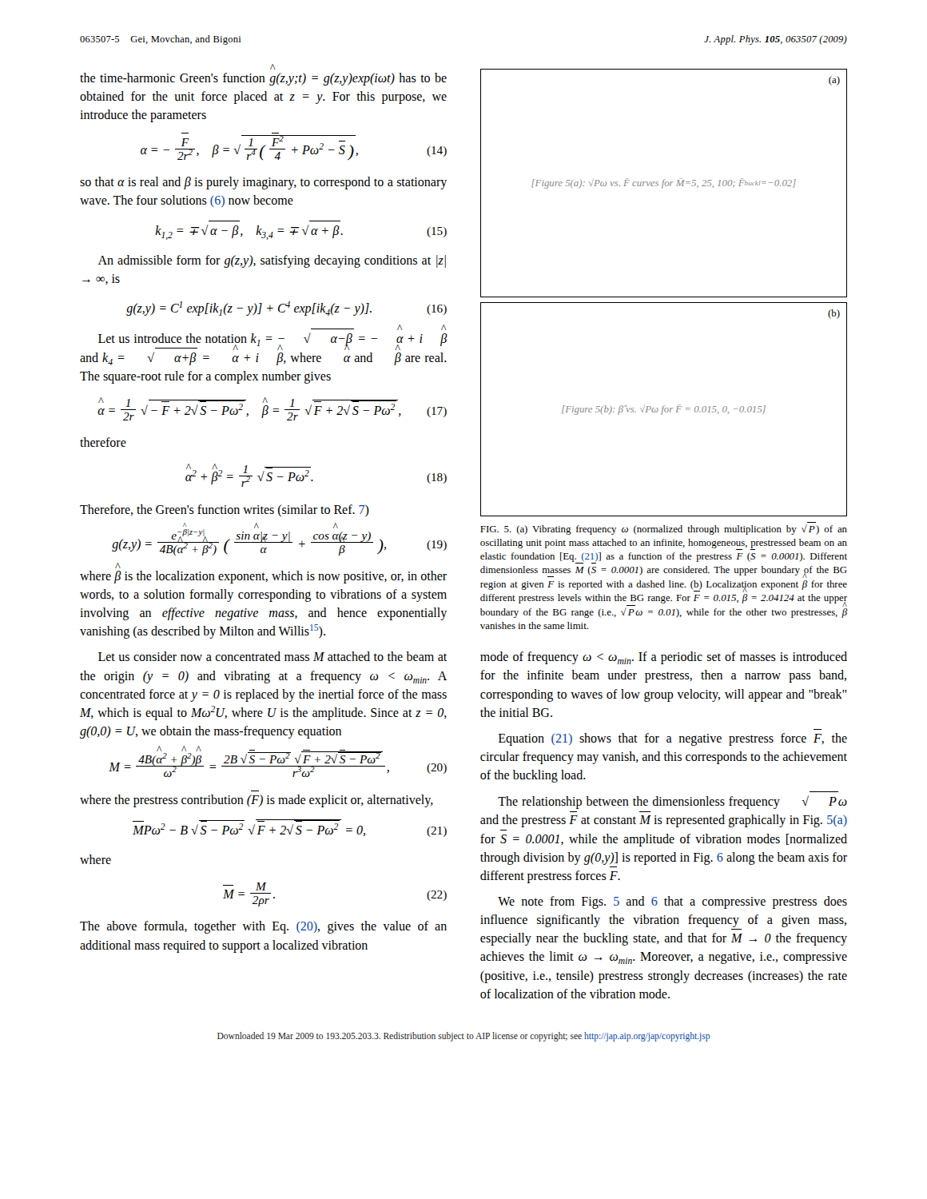063507-5 Gei, Movchan, and Bigoni
J. Appl. Phys. 105, 063507 (2009)
the time-harmonic Green's function g(z,y;t) = g(z,y)exp(iωt) has to be obtained for the unit force placed at z = y. For this purpose, we introduce the parameters
α = − F 2r2, β = √1 r4( F24 + Pω2 − S ),
(14)
so that α is real and β is purely imaginary, to correspond to a stationary wave. The four solutions (6) now become
k1,2 = ∓ √α − β, k3,4 = ∓ √α + β.
(15)
An admissible form for g(z,y), satisfying decaying conditions at |z| → ∞, is
g(z,y) = C1 exp[ik1(z − y)] + C4 exp[ik4(z − y)].
(16)
Let us introduce the notation k1 = −√α−β = −α + iβ and k4 = √α+β = α + iβ, where α and β are real. The square-root rule for a complex number gives
α = 12r √− F + 2√S − Pω2, β = 12r √F + 2√S − Pω2,
(17)
therefore
α2 + β2 = 1 r2 √S − Pω2.
(18)
Therefore, the Green's function writes (similar to Ref. 7)
g(z,y) = e−β|z−y|4B(α2 + β2) ( sin α|z − y|α + cos α(z − y) β ),
(19)
where β is the localization exponent, which is now positive, or, in other words, to a solution formally corresponding to vibrations of a system involving an effective negative mass, and hence exponentially vanishing (as described by Milton and Willis15).
Let us consider now a concentrated mass M attached to the beam at the origin (y = 0) and vibrating at a frequency ω < ωmin. A concentrated force at y = 0 is replaced by the inertial force of the mass M, which is equal to Mω2U, where U is the amplitude. Since at z = 0, g(0,0) = U, we obtain the mass-frequency equation
M = 4B(α2 + β2)β ω2 = 2B √S − Pω2 √F + 2√S − Pω2 r3ω2,
(20)
where the prestress contribution (F) is made explicit or, alternatively,
MPω2 − B √S − Pω2 √F + 2√S − Pω2 = 0,
(21)
where
M = M 2ρr.
(22)
The above formula, together with Eq. (20), gives the value of an additional mass required to support a localized vibration
(a) [Figure 5(a): √Pω vs. F̄ curves for M̄=5, 25, 100; F̄buckl=−0.02]
(b) [Figure 5(b): β̂ vs. √Pω for F̄ = 0.015, 0, −0.015]
FIG. 5. (a) Vibrating frequency ω (normalized through multiplication by √P) of an oscillating unit point mass attached to an infinite, homogeneous, prestressed beam on an elastic foundation [Eq. (21)] as a function of the prestress F (S = 0.0001). Different dimensionless masses M (S = 0.0001) are considered. The upper boundary of the BG region at given F is reported with a dashed line. (b) Localization exponent β for three different prestress levels within the BG range. For F = 0.015, β = 2.04124 at the upper boundary of the BG range (i.e., √Pω = 0.01), while for the other two prestresses, β vanishes in the same limit.
mode of frequency ω < ωmin. If a periodic set of masses is introduced for the infinite beam under prestress, then a narrow pass band, corresponding to waves of low group velocity, will appear and "break" the initial BG.
Equation (21) shows that for a negative prestress force F, the circular frequency may vanish, and this corresponds to the achievement of the buckling load.
The relationship between the dimensionless frequency √Pω and the prestress F at constant M is represented graphically in Fig. 5(a) for S = 0.0001, while the amplitude of vibration modes [normalized through division by g(0,y)] is reported in Fig. 6 along the beam axis for different prestress forces F.
We note from Figs. 5 and 6 that a compressive prestress does influence significantly the vibration frequency of a given mass, especially near the buckling state, and that for M → 0 the frequency achieves the limit ω → ωmin. Moreover, a negative, i.e., compressive (positive, i.e., tensile) prestress strongly decreases (increases) the rate of localization of the vibration mode.
Downloaded 19 Mar 2009 to 193.205.203.3. Redistribution subject to AIP license or copyright; see http://jap.aip.org/jap/copyright.jsp